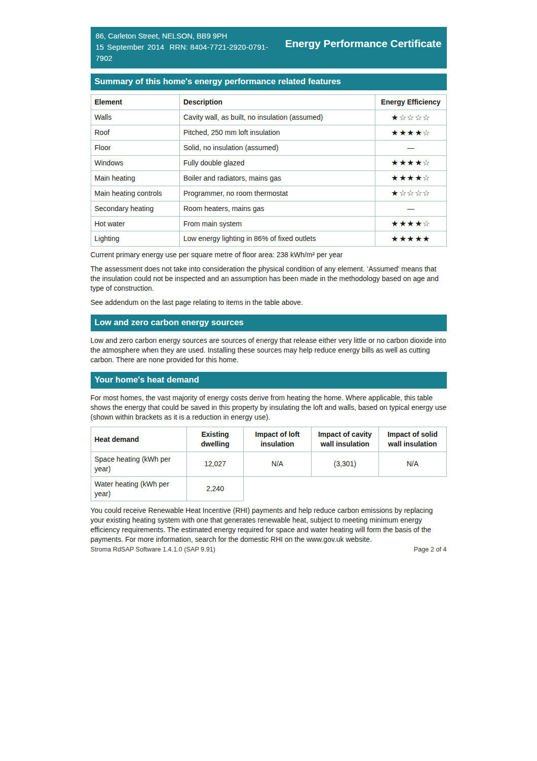86, Carleton Street, NELSON, BB9 9PH
15 September 2014 RRN: 8404-7721-2920-0791-7902
Energy Performance Certificate
Summary of this home's energy performance related features
| Element | Description | Energy Efficiency |
| --- | --- | --- |
| Walls | Cavity wall, as built, no insulation (assumed) | ★☆☆☆☆ |
| Roof | Pitched, 250 mm loft insulation | ★★★★☆ |
| Floor | Solid, no insulation (assumed) | — |
| Windows | Fully double glazed | ★★★★☆ |
| Main heating | Boiler and radiators, mains gas | ★★★★☆ |
| Main heating controls | Programmer, no room thermostat | ★☆☆☆☆ |
| Secondary heating | Room heaters, mains gas | — |
| Hot water | From main system | ★★★★☆ |
| Lighting | Low energy lighting in 86% of fixed outlets | ★★★★★ |
Current primary energy use per square metre of floor area: 238 kWh/m² per year
The assessment does not take into consideration the physical condition of any element. ‘Assumed' means that the insulation could not be inspected and an assumption has been made in the methodology based on age and type of construction.
See addendum on the last page relating to items in the table above.
Low and zero carbon energy sources
Low and zero carbon energy sources are sources of energy that release either very little or no carbon dioxide into the atmosphere when they are used. Installing these sources may help reduce energy bills as well as cutting carbon. There are none provided for this home.
Your home's heat demand
For most homes, the vast majority of energy costs derive from heating the home. Where applicable, this table shows the energy that could be saved in this property by insulating the loft and walls, based on typical energy use (shown within brackets as it is a reduction in energy use).
| Heat demand | Existing dwelling | Impact of loft insulation | Impact of cavity wall insulation | Impact of solid wall insulation |
| --- | --- | --- | --- | --- |
| Space heating (kWh per year) | 12,027 | N/A | (3,301) | N/A |
| Water heating (kWh per year) | 2,240 | | | |
You could receive Renewable Heat Incentive (RHI) payments and help reduce carbon emissions by replacing your existing heating system with one that generates renewable heat, subject to meeting minimum energy efficiency requirements. The estimated energy required for space and water heating will form the basis of the payments. For more information, search for the domestic RHI on the www.gov.uk website.
Stroma RdSAP Software 1.4.1.0 (SAP 9.91)
Page 2 of 4